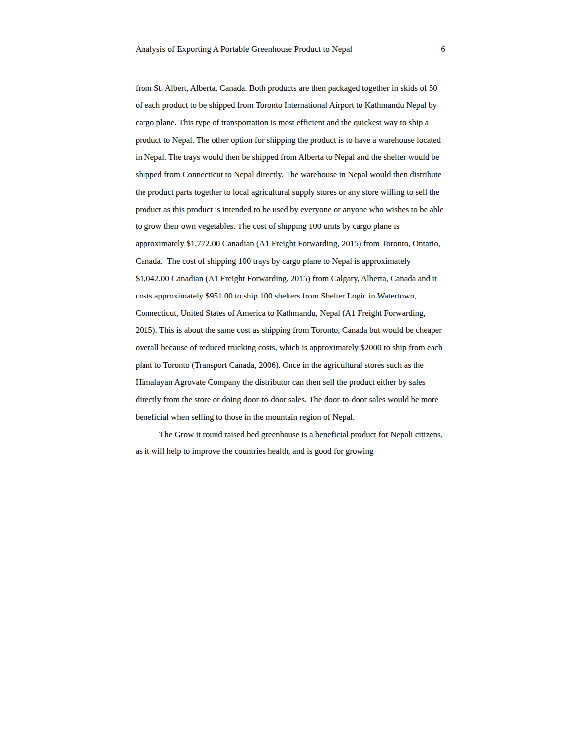Analysis of Exporting A Portable Greenhouse Product to Nepal 6
from St. Albert, Alberta, Canada. Both products are then packaged together in skids of 50 of each product to be shipped from Toronto International Airport to Kathmandu Nepal by cargo plane. This type of transportation is most efficient and the quickest way to ship a product to Nepal. The other option for shipping the product is to have a warehouse located in Nepal. The trays would then be shipped from Alberta to Nepal and the shelter would be shipped from Connecticut to Nepal directly. The warehouse in Nepal would then distribute the product parts together to local agricultural supply stores or any store willing to sell the product as this product is intended to be used by everyone or anyone who wishes to be able to grow their own vegetables. The cost of shipping 100 units by cargo plane is approximately $1,772.00 Canadian (A1 Freight Forwarding, 2015) from Toronto, Ontario, Canada. The cost of shipping 100 trays by cargo plane to Nepal is approximately $1,042.00 Canadian (A1 Freight Forwarding, 2015) from Calgary, Alberta, Canada and it costs approximately $951.00 to ship 100 shelters from Shelter Logic in Watertown, Connecticut, United States of America to Kathmandu, Nepal (A1 Freight Forwarding, 2015). This is about the same cost as shipping from Toronto, Canada but would be cheaper overall because of reduced trucking costs, which is approximately $2000 to ship from each plant to Toronto (Transport Canada, 2006). Once in the agricultural stores such as the Himalayan Agrovate Company the distributor can then sell the product either by sales directly from the store or doing door-to-door sales. The door-to-door sales would be more beneficial when selling to those in the mountain region of Nepal.
The Grow it round raised bed greenhouse is a beneficial product for Nepali citizens, as it will help to improve the countries health, and is good for growing